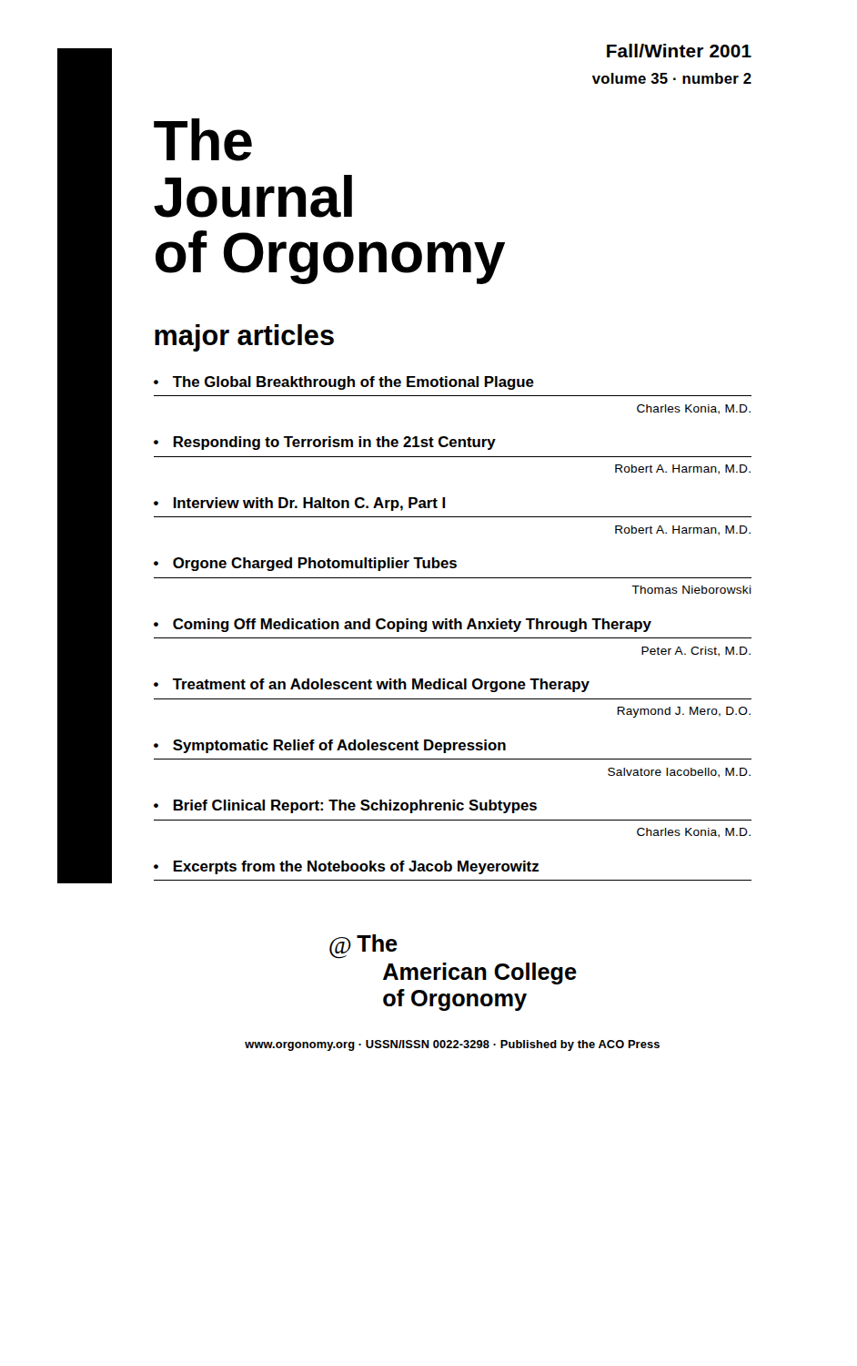Fall/Winter 2001 volume 35 · number 2
The Journal of Orgonomy
major articles
The Global Breakthrough of the Emotional Plague
Charles Konia, M.D.
Responding to Terrorism in the 21st Century
Robert A. Harman, M.D.
Interview with Dr. Halton C. Arp, Part I
Robert A. Harman, M.D.
Orgone Charged Photomultiplier Tubes
Thomas Nieborowski
Coming Off Medication and Coping with Anxiety Through Therapy
Peter A. Crist, M.D.
Treatment of an Adolescent with Medical Orgone Therapy
Raymond J. Mero, D.O.
Symptomatic Relief of Adolescent Depression
Salvatore Iacobello, M.D.
Brief Clinical Report: The Schizophrenic Subtypes
Charles Konia, M.D.
Excerpts from the Notebooks of Jacob Meyerowitz
@The American College of Orgonomy
www.orgonomy.org · USSN/ISSN 0022-3298 · Published by the ACO Press